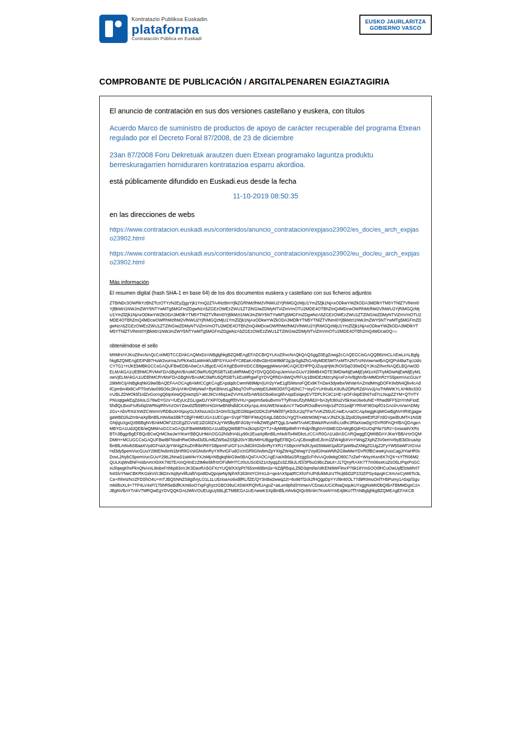Kontratazio Publikoa Euskadin
plataforma
Contratación Pública en Euskadi
EUSKO JAURLARITZA
GOBIERNO VASCO
COMPROBANTE DE PUBLICACIÓN / ARGITALPENAREN EGIAZTAGIRIA
El anuncio de contratación en sus dos versiones castellano y euskera, con títulos
Acuerdo Marco de suministro de productos de apoyo de carácter recuperable del programa Etxean regulado por el Decreto Foral 87/2008, de 23 de diciembre
23an 87/2008 Foru Dekretuak arautzen duen Etxean programako laguntza produktu berreskuragarrien horniduraren kontratazioa esparru akordioa.
está públicamente difundido en Euskadi.eus desde la fecha
11-10-2019 08:50:35
en las direcciones de webs
https://www.contratacion.euskadi.eus/contenidos/anuncio_contratacion/expjaso23902/es_doc/es_arch_expjaso23902.html
https://www.contratacion.euskadi.eus/contenidos/anuncio_contratacion/expjaso23902/eu_doc/eu_arch_expjaso23902.html
Más información
El resumen digital (hash SHA-1 en base 64) de los dos documentos euskera y castellano con sus ficheros adjuntos
ZTBiNDc3OWRkYzBhZTczOTYzN2EyZjgyYjk1YmQ2ZTA4NzBmYjlkZGRhMzlhM2VlNWU2YjRiMGQzMjU1YmZlZjk1NjAxODkwYWZkODA3MDlkYTM5YTNlZTVlNmI0YjBkMzI1NWJmZWY5NTYwMTg5MGFmZDgwNzA5ZGEzOWEzZWU1ZTZiNGIwZDMyNTViZmVmOTU2MDE4OTBhZmQ4MDcwOWRhMzlhM2VlNWU2YjRiMGQzMjU1YmZlZjk1NjAxODkwYWZkODA3MDlkYTM5YTNlZTVlNmI0YjBkMzI1NWJmZWY5NTYwMTg5MGFmZDgwNzA5ZGEzOWEzZWU1ZTZiNGIwZDMyNTViZmVmOTU2MDE4OTBhZmQ4MDcwOWRhMzlhM2VlNWU2YjRiMGQzMjU1YmZlZjk1NjAxODkwYWZkODA3MDlkYTM5YTNlZTVlNmI0YjBkMzI1NWJmZWY5NTYwMTg5MGFmZDgwNzA5ZGEzOWEzZWU1ZTZiNGIwZDMyNTViZmVmOTU2MDE4OTBhZmQ4MDcwOWRhMzlhM2VlNWU2YjRiMGQzMjU1YmZlZjk1NjAxODkwYWZkODA3MDlkYTM5YTNlZTVlNmI0YjBkMzI1NWJmZWY5NTYwMTg5MGFmZDgwNzA5ZGEzOWEzZWU1ZTZiNGIwZDMyNTViZmVmOTU2MDE4OTBhZmQ4MDcwOQ==
obteniéndose el sello
MIIMHAYJKoZIhvcNAQcCoIIMDTCCDAkCAQMxDzANBglghkgBZQMEAgEFADCBrQYLKoZIhvcNAQkQAQSggZ0EgZowgZcCAQEGCisGAQQB8zmCLAEwLzALBglghkgBZQMEAgEEIPd87HuW2vurmaJVPkXw31aWmkhJdlPSYrUcHfYC8EaKAhBvGbHSW8kliF2gJjvSgbZhGA8yMDE5MTAxMTA2NTAzNVowAwIBAQIQPol4baTqcIJdoCY7G1+HJKEbMBkGCCsGAQUFBwEDBA0wCzAJBgcEAIGXXgEBoIIHzDCCB8gwggWwoAMCAQICEHPPQJZuyqHjWJhOI/SqO30wDQYJKoZIhvcNAQELBQAwODELMAkGA1UEBhMCRVMxFDASBgNVBAoMC0laRU5QRSBTLkEuMRMwEQYDVQQDDApJemVucGUuY29tMB4XDTE3MDIwNjEwMjEyM1oXDTIyMDIwNjEwMjEyM1owVjELMAkGA1UEBhMCRVMxFDASBgNVBAoMC0laRU5QRSBTLkEuMRgwFgYDVQRhDA9WQVRFUy1BMDEzMzcyNjAxFzAVBgNVBAMMDnRzYS5pemVucGUuY29tMIICIjANBgkqhkiG9w0BAQEFAAOCAg8AMIICCgKCAgEApdqdcCwmN89MpVjUH2yYwE1gfSMsnoFQEx9KTADa43dywbx/WiVaHIAZmdMmgDOFK9vbN4Qliv4cAdilCpmbn4bi8CvPT0otVav095O6c2kVjAHKrDWyNw/i+ByKBNnzLgZkbq7OVPuoWpE0JM8OD/tTQ4l2NC7+IeyGYUH0u6LK9Ufu2DReRZdAVv2jAoTrMWtKYLXHk8o33OIAJBLZDWOk5f1rdZvGocngQ6ipXewQQvwzqS/+attrJ9CV48q1wZVVHUsfSAW5SO5oi6scg6hAIqxEeiqeyEVTDPLfrCiiC1HE+pOFckipE5h6Tvd7cLNupZZYM+QTHTYPNUqtgwkEqZd4oLG78wDYGIV+/UEyUcZGLIgwDJYXiP/OyBqgRf0VHU+gwprm5e6uBvmVTTylhVeUf2yhMldJI+bA3yfc80u2V5kXwIJ6e6uhiE+Rhwd9FF52nYnNFssE5hdlQLBxoFIuf04lqSWRtiqIRhVnzOsYZwu0Zfb59RnHiGIHwBh8hdldCK4XyAjuL4mUWENraubAcY7wDoROodheVmtjv1dTO31edjFYRh4FI8OxpfO1GAcilAAVwrADMy2Gv+AbVRXizXWZCWxrmVRDBuXHXpuyGLhXNuUsGc3A0m/S3g2EGl6tqwO2DKZoPMkf/tl7yKb3Uc2qTFw7VvKZ55UCAwEAAaOCAq4wggKqMIGwBgNVHRIEgagwgaWBD2luZm9AaXplbnBlLmNvbaSBkTCBjjFHMEUGA1UECgw+SVpFTlBFIFMuQS4gLSBDSUYgQTAxMzM3MjYwLVJNZXJjLlZpdG9yaWEtR2FzdGVpeiBUMTA1NSBGNjIgUzgxQzBBBgNVBAkMOkF2ZGEgZGVsIE1lZGl0ZXJyYW5lbyBFdG9yYmlkZWEgMTQgLSAwMTAxMCBWaXRvcmlhLUdhc3RlaXowDgYDVR0PAQH/BAQDAgeAMBYGA1UdJQEB/wQMMAoGCCsGAQUFBwMIMB0GA1UdDgQWBBTnx2kzqS/QYTJ+dyM9Bp8MhYHhdjAfBgNVHSMEGDAWgBQdHGUOqPIle7SRz+Sxsea9VXRsBTA3BggrBgEFBQcBCwQrMCkwJwYIKwYBBQUHMAOGG2h0dHA6Ly90c2EuaXplbnBlLmNvbTo4MDkzLzCCAR0GA1UdIASCARQwggEQMIIBDAYJKwYBBAHzOQMDMIH+MCUGCCsGAQUFBwIBFhlodHRwOi8vd3d3Lml6ZW5wZS5jb20vY3BzMIHUBggrBgEFBQcCAjCBxxqBxEJlcm1lZW4gbXVnYWsgZXphZ3V0emVrbyB3d3cuaXplbnBlLmNvbSBaaXVydGFnaXJpYW4gZXuZmlhbnR6YSBpemFuIGF1cnJldGlrIGtvbnRyYXR1YSBpcmFkdXJyaS5MaW1pdGFjaW9uZXMgZGUgZ2FyYW50aWFzIGVuIHd3dy5pemVucGUuY29tIENvbnN1bHRlIGVsIGNvbnRyYXRvIGFudGVzIGRlIGNvbmZpYXIgZW4gZWwgY2VydGlmaWNhZG8wMwYDVR0fBCwwKjAooCagJIYiaHR0cDovL2NybC5pemVucGUuY29tL2NnaS1iaW4vYXJsMjANBgkqhkiG9w0BAQsFAAOCAgEAaiXB6a15RzggScFrhAAQo9ekgO80C7zZwf+WsyzKen8X7rQX+sYTR06M2QULKqWvBNFAtsbAmrXbXK7It07EAInQ/4nEzZtMke5kfHzOFslMHTCz0UUSciDIZ1n3yqqZo3ZJ5kJLrEl/3PbuG9bcZtaUt+J17QnyRAXK7T7m06sxKuZsO5LIPqxPoGCxUl/qwgKhvPknQNAnIL9isbxFnhbp83oVJK3DaoRA5GFXzYUQ9/XX/pPt765sm69bm2e+kZdjR5quLZ9D3qmt/te/olKENi9WFlmcP76k18YmSOO0lHCuOwUylElztekhrt7N4SlvYNwCBKRKGskVI/c3kDzvXq9yrvlifUaft/Vpo8DuQpojwNy9phXfr263mtYClrHcLb+qe4AX5patRCXhzFnJPdUkMUnzThUj6bD2P231EPSy4qvgKCXmAxCyW6To3LCa+IhhmzhcrZFDShO4U+mTJBQSNNZS8gdVyLO1L1LU5zioaAo6vdtlRL/fZE/QY3nBw2wwq22t+8o98Tl2ck2fHQgpDpYYzl9r40OL77d9R0muOnlTHbPumy1A5xp/Sgumk6ftoXL9+7TP4LV4xP/1TbhR5eBdfKXmt6oO7xpFghyzzGBO38uC4SWXRQhrfUAgoZ+aILen9phd3YimwA/CDoaUUCiOhiaQsqukUYxggNxMIIDbQIBATBMMDgxCzAJBgNVBAYTAkVTMRQwEgYDVQQKDAtJWkVOUEUgUy5BLjETMBEGA1UEAwwKSXplbnBlLmNvbQIQc89Alm7KoeNYmE4j9Ko7fTANBglghkgBZQMEAgEFAKCB